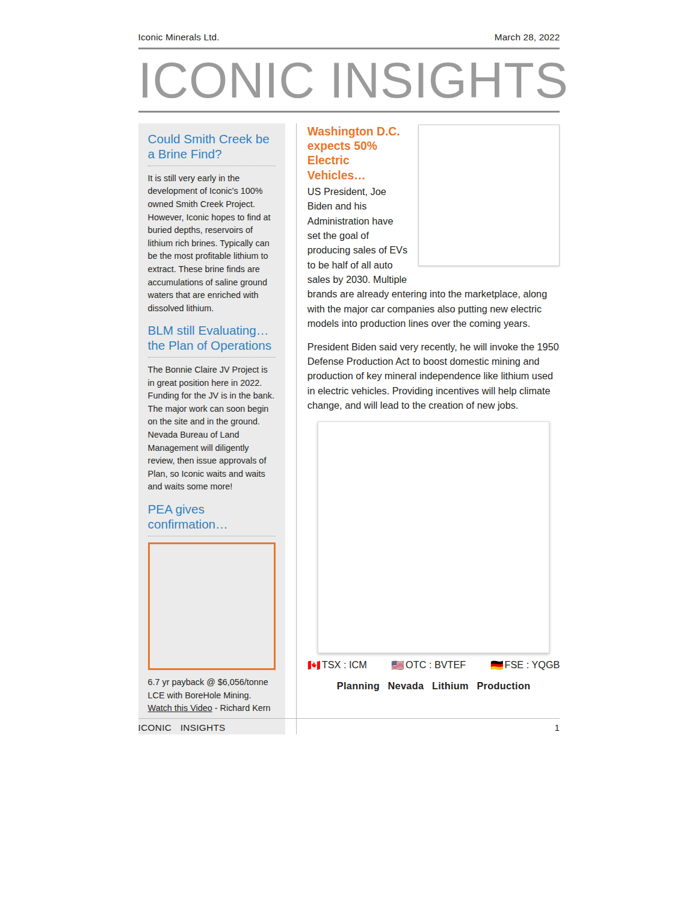Iconic Minerals Ltd.
March 28, 2022
ICONIC INSIGHTS
Could Smith Creek be a Brine Find?
It is still very early in the development of Iconic’s 100% owned Smith Creek Project. However, Iconic hopes to find at buried depths, reservoirs of lithium rich brines. Typically can be the most profitable lithium to extract. These brine finds are accumulations of saline ground waters that are enriched with dissolved lithium.
BLM still Evaluating… the Plan of Operations
The Bonnie Claire JV Project is in great position here in 2022. Funding for the JV is in the bank. The major work can soon begin on the site and in the ground. Nevada Bureau of Land Management will diligently review, then issue approvals of Plan, so Iconic waits and waits and waits some more!
PEA gives confirmation…
6.7 yr payback @ $6,056/tonne LCE with BoreHole Mining. Watch this Video - Richard Kern
Washington D.C. expects 50% Electric Vehicles…
US President, Joe Biden and his Administration have set the goal of producing sales of EVs to be half of all auto sales by 2030. Multiple brands are already entering into the marketplace, along with the major car companies also putting new electric models into production lines over the coming years.
President Biden said very recently, he will invoke the 1950 Defense Production Act to boost domestic mining and production of key mineral independence like lithium used in electric vehicles. Providing incentives will help climate change, and will lead to the creation of new jobs.
🇨🇦TSX : ICM 🇺🇸OTC : BVTEF 🇩🇪FSE : YQGB
Planning Nevada Lithium Production
ICONIC INSIGHTS
1